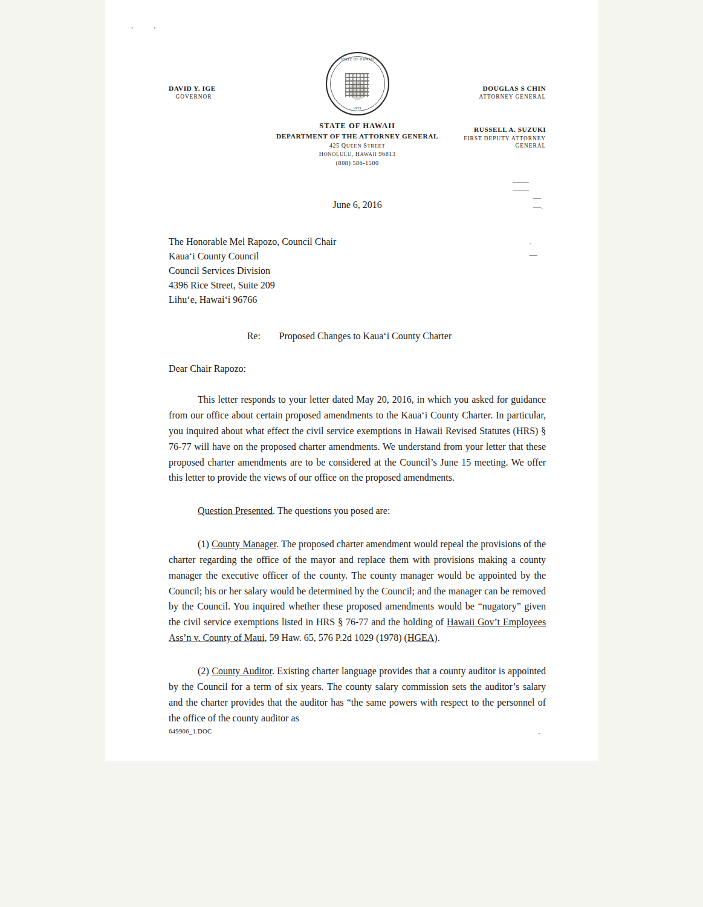..
DAVID Y. IGE
GOVERNOR
STATE OF HAWAII
1959
STATE OF HAWAII
DEPARTMENT OF THE ATTORNEY GENERAL
425 QUEEN STREET
HONOLULU, HAWAII 96813
(808) 586-1500
DOUGLAS S CHIN
ATTORNEY GENERAL
RUSSELL A. SUZUKI
FIRST DEPUTY ATTORNEY GENERAL
——
——
—
—.
.
—
June 6, 2016
The Honorable Mel Rapozo, Council Chair
Kauaʻi County Council
Council Services Division
4396 Rice Street, Suite 209
Lihuʻe, Hawaiʻi 96766
Re: Proposed Changes to Kauaʻi County Charter
Dear Chair Rapozo:
This letter responds to your letter dated May 20, 2016, in which you asked for guidance from our office about certain proposed amendments to the Kauaʻi County Charter. In particular, you inquired about what effect the civil service exemptions in Hawaii Revised Statutes (HRS) § 76-77 will have on the proposed charter amendments. We understand from your letter that these proposed charter amendments are to be considered at the Council’s June 15 meeting. We offer this letter to provide the views of our office on the proposed amendments.
Question Presented. The questions you posed are:
(1) County Manager. The proposed charter amendment would repeal the provisions of the charter regarding the office of the mayor and replace them with provisions making a county manager the executive officer of the county. The county manager would be appointed by the Council; his or her salary would be determined by the Council; and the manager can be removed by the Council. You inquired whether these proposed amendments would be “nugatory” given the civil service exemptions listed in HRS § 76-77 and the holding of Hawaii Gov’t Employees Ass’n v. County of Maui, 59 Haw. 65, 576 P.2d 1029 (1978) (HGEA).
(2) County Auditor. Existing charter language provides that a county auditor is appointed by the Council for a term of six years. The county salary commission sets the auditor’s salary and the charter provides that the auditor has “the same powers with respect to the personnel of the office of the county auditor as
649906_1.DOC
.